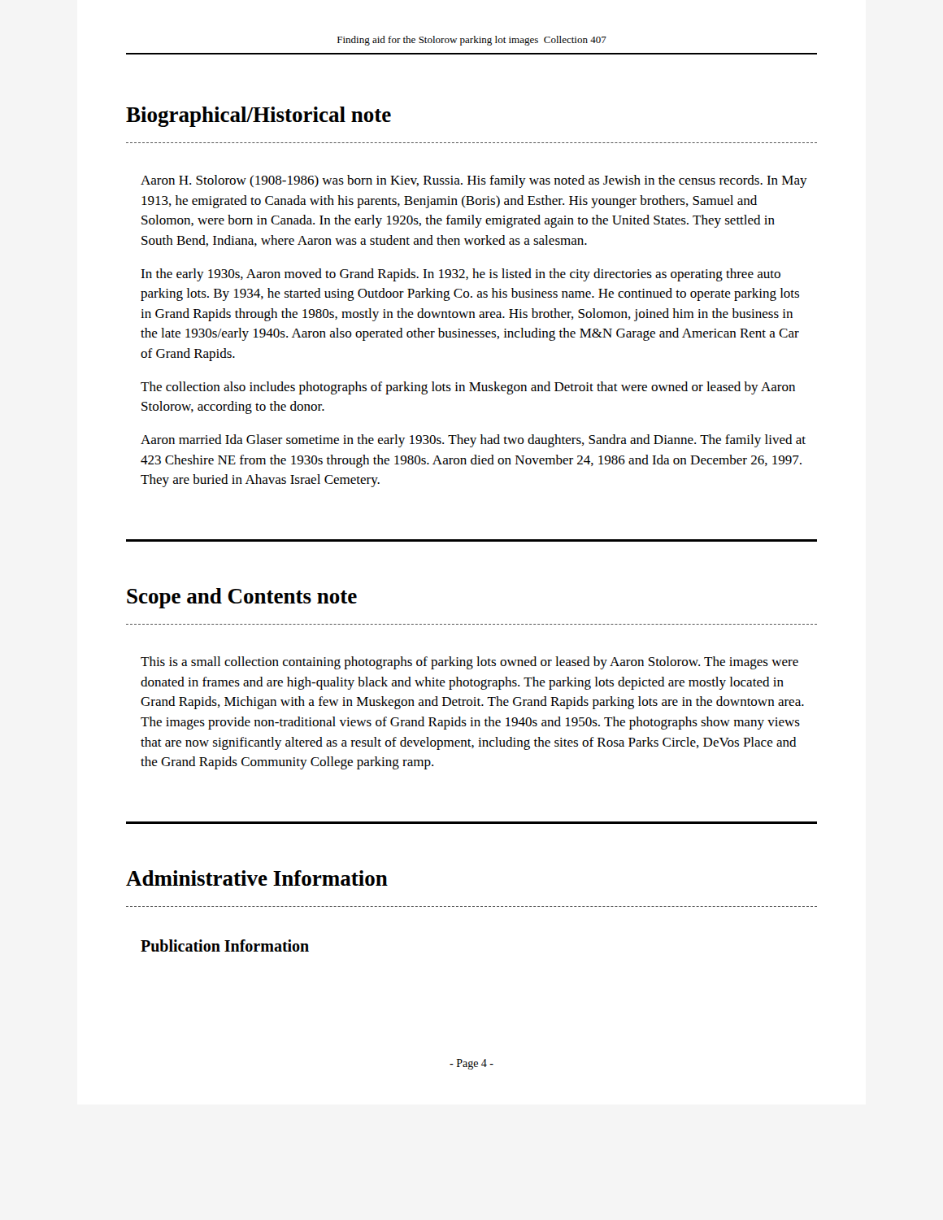Finding aid for the Stolorow parking lot images Collection 407
Biographical/Historical note
Aaron H. Stolorow (1908-1986) was born in Kiev, Russia. His family was noted as Jewish in the census records. In May 1913, he emigrated to Canada with his parents, Benjamin (Boris) and Esther. His younger brothers, Samuel and Solomon, were born in Canada. In the early 1920s, the family emigrated again to the United States. They settled in South Bend, Indiana, where Aaron was a student and then worked as a salesman.
In the early 1930s, Aaron moved to Grand Rapids. In 1932, he is listed in the city directories as operating three auto parking lots. By 1934, he started using Outdoor Parking Co. as his business name. He continued to operate parking lots in Grand Rapids through the 1980s, mostly in the downtown area. His brother, Solomon, joined him in the business in the late 1930s/early 1940s. Aaron also operated other businesses, including the M&N Garage and American Rent a Car of Grand Rapids.
The collection also includes photographs of parking lots in Muskegon and Detroit that were owned or leased by Aaron Stolorow, according to the donor.
Aaron married Ida Glaser sometime in the early 1930s. They had two daughters, Sandra and Dianne. The family lived at 423 Cheshire NE from the 1930s through the 1980s. Aaron died on November 24, 1986 and Ida on December 26, 1997. They are buried in Ahavas Israel Cemetery.
Scope and Contents note
This is a small collection containing photographs of parking lots owned or leased by Aaron Stolorow. The images were donated in frames and are high-quality black and white photographs. The parking lots depicted are mostly located in Grand Rapids, Michigan with a few in Muskegon and Detroit. The Grand Rapids parking lots are in the downtown area. The images provide non-traditional views of Grand Rapids in the 1940s and 1950s. The photographs show many views that are now significantly altered as a result of development, including the sites of Rosa Parks Circle, DeVos Place and the Grand Rapids Community College parking ramp.
Administrative Information
Publication Information
- Page 4 -